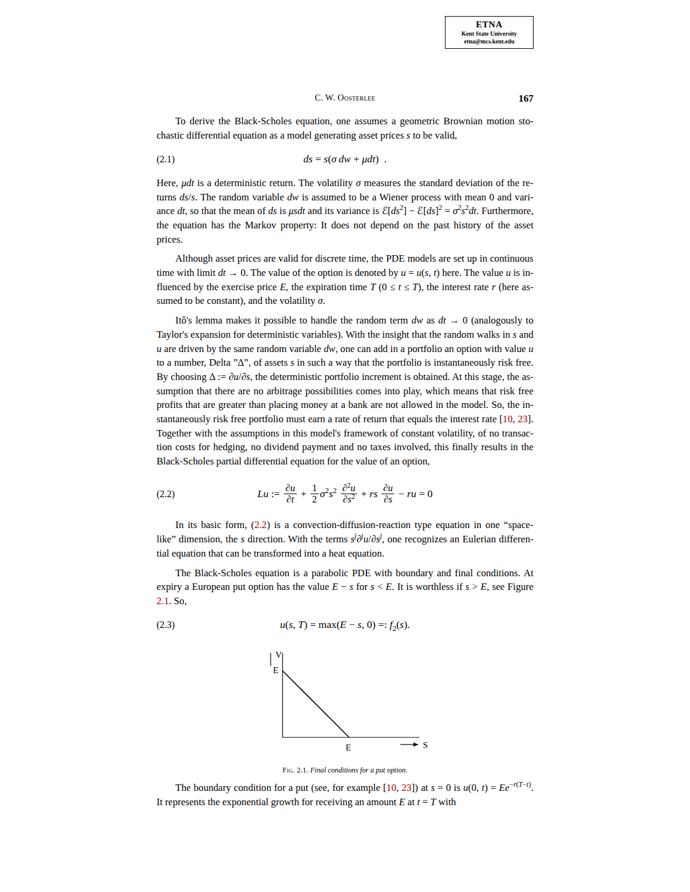ETNA Kent State University etna@mcs.kent.edu
C. W. Oosterlee 167
To derive the Black-Scholes equation, one assumes a geometric Brownian motion stochastic differential equation as a model generating asset prices s to be valid,
(2.1) ds = s(σ dw + μdt) .
Here, μdt is a deterministic return. The volatility σ measures the standard deviation of the returns ds/s. The random variable dw is assumed to be a Wiener process with mean 0 and variance dt, so that the mean of ds is μsdt and its variance is ℰ[ds2] − ℰ[ds]2 = σ2s2dt. Furthermore, the equation has the Markov property: It does not depend on the past history of the asset prices.
Although asset prices are valid for discrete time, the PDE models are set up in continuous time with limit dt → 0. The value of the option is denoted by u = u(s, t) here. The value u is influenced by the exercise price E, the expiration time T (0 ≤ t ≤ T), the interest rate r (here assumed to be constant), and the volatility σ.
Itô's lemma makes it possible to handle the random term dw as dt → 0 (analogously to Taylor's expansion for deterministic variables). With the insight that the random walks in s and u are driven by the same random variable dw, one can add in a portfolio an option with value u to a number, Delta ”Δ”, of assets s in such a way that the portfolio is instantaneously risk free. By choosing Δ := ∂u/∂s, the deterministic portfolio increment is obtained. At this stage, the assumption that there are no arbitrage possibilities comes into play, which means that risk free profits that are greater than placing money at a bank are not allowed in the model. So, the instantaneously risk free portfolio must earn a rate of return that equals the interest rate [10, 23]. Together with the assumptions in this model's framework of constant volatility, of no transaction costs for hedging, no dividend payment and no taxes involved, this finally results in the Black-Scholes partial differential equation for the value of an option,
(2.2) Lu := ∂u∂t + 12 σ2s2 ∂2u∂s2 + rs ∂u∂s − ru = 0
In its basic form, (2.2) is a convection-diffusion-reaction type equation in one “space-like” dimension, the s direction. With the terms sj∂ju/∂sj, one recognizes an Eulerian differential equation that can be transformed into a heat equation.
The Black-Scholes equation is a parabolic PDE with boundary and final conditions. At expiry a European put option has the value E − s for s < E. It is worthless if s > E, see Figure 2.1. So,
(2.3) u(s, T) = max(E − s, 0) =: f2(s).
V E E S
Fig. 2.1. Final conditions for a put option.
The boundary condition for a put (see, for example [10, 23]) at s = 0 is u(0, t) = Ee−r(T−t). It represents the exponential growth for receiving an amount E at t = T with